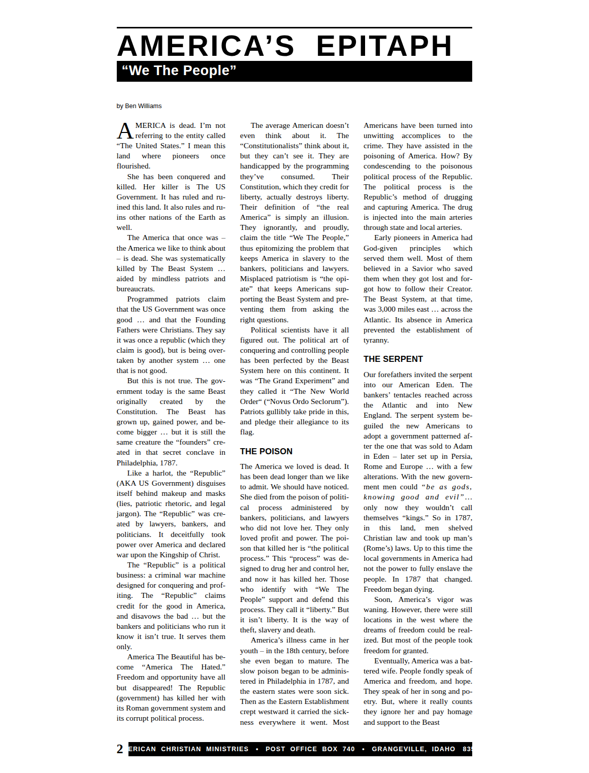America’s Epitaph
“We The People”
by Ben Williams
AMERICA is dead. I’m not referring to the entity called “The United States.” I mean this land where pioneers once flourished.
She has been conquered and killed. Her killer is The US Government. It has ruled and ruined this land. It also rules and ruins other nations of the Earth as well.
The America that once was – the America we like to think about – is dead. She was systematically killed by The Beast System … aided by mindless patriots and bureaucrats.
Programmed patriots claim that the US Government was once good … and that the Founding Fathers were Christians. They say it was once a republic (which they claim is good), but is being overtaken by another system … one that is not good.
But this is not true. The government today is the same Beast originally created by the Constitution. The Beast has grown up, gained power, and become bigger … but it is still the same creature the “founders” created in that secret conclave in Philadelphia, 1787.
Like a harlot, the “Republic” (AKA US Government) disguises itself behind makeup and masks (lies, patriotic rhetoric, and legal jargon). The “Republic” was created by lawyers, bankers, and politicians. It deceitfully took power over America and declared war upon the Kingship of Christ.
The “Republic” is a political business: a criminal war machine designed for conquering and profiting. The “Republic” claims credit for the good in America, and disavows the bad … but the bankers and politicians who run it know it isn’t true. It serves them only.
America The Beautiful has become “America The Hated.” Freedom and opportunity have all but disappeared! The Republic (government) has killed her with its Roman government system and its corrupt political process.
The average American doesn’t even think about it. The “Constitutionalists” think about it, but they can’t see it. They are handicapped by the programming they’ve consumed. Their Constitution, which they credit for liberty, actually destroys liberty. Their definition of “the real America” is simply an illusion. They ignorantly, and proudly, claim the title “We The People,” thus epitomizing the problem that keeps America in slavery to the bankers, politicians and lawyers. Misplaced patriotism is “the opiate” that keeps Americans supporting the Beast System and preventing them from asking the right questions.
Political scientists have it all figured out. The political art of conquering and controlling people has been perfected by the Beast System here on this continent. It was “The Grand Experiment” and they called it “The New World Order“ (“Novus Ordo Seclorum”). Patriots gullibly take pride in this, and pledge their allegiance to its flag.
THE POISON
The America we loved is dead. It has been dead longer than we like to admit. We should have noticed. She died from the poison of political process administered by bankers, politicians, and lawyers who did not love her. They only loved profit and power. The poison that killed her is “the political process.” This “process” was designed to drug her and control her, and now it has killed her. Those who identify with “We The People” support and defend this process. They call it “liberty.” But it isn’t liberty. It is the way of theft, slavery and death.
America’s illness came in her youth – in the 18th century, before she even began to mature. The slow poison began to be administered in Philadelphia in 1787, and the eastern states were soon sick. Then as the Eastern Establishment crept westward it carried the sickness everywhere it went. Most Americans have been turned into unwitting accomplices to the crime. They have assisted in the poisoning of America. How? By condescending to the poisonous political process of the Republic. The political process is the Republic’s method of drugging and capturing America. The drug is injected into the main arteries through state and local arteries.
Early pioneers in America had God-given principles which served them well. Most of them believed in a Savior who saved them when they got lost and forgot how to follow their Creator. The Beast System, at that time, was 3,000 miles east … across the Atlantic. Its absence in America prevented the establishment of tyranny.
THE SERPENT
Our forefathers invited the serpent into our American Eden. The bankers’ tentacles reached across the Atlantic and into New England. The serpent system beguiled the new Americans to adopt a government patterned after the one that was sold to Adam in Eden – later set up in Persia, Rome and Europe … with a few alterations. With the new government men could “be as gods, knowing good and evil”… only now they wouldn’t call themselves “kings.” So in 1787, in this land, men shelved Christian law and took up man’s (Rome’s) laws. Up to this time the local governments in America had not the power to fully enslave the people. In 1787 that changed. Freedom began dying.
Soon, America’s vigor was waning. However, there were still locations in the west where the dreams of freedom could be realized. But most of the people took freedom for granted.
Eventually, America was a battered wife. People fondly speak of America and freedom, and hope. They speak of her in song and poetry. But, where it really counts they ignore her and pay homage and support to the Beast
2
AMERICAN CHRISTIAN MINISTRIES • POST OFFICE BOX 740 • GRANGEVILLE, IDAHO 83530